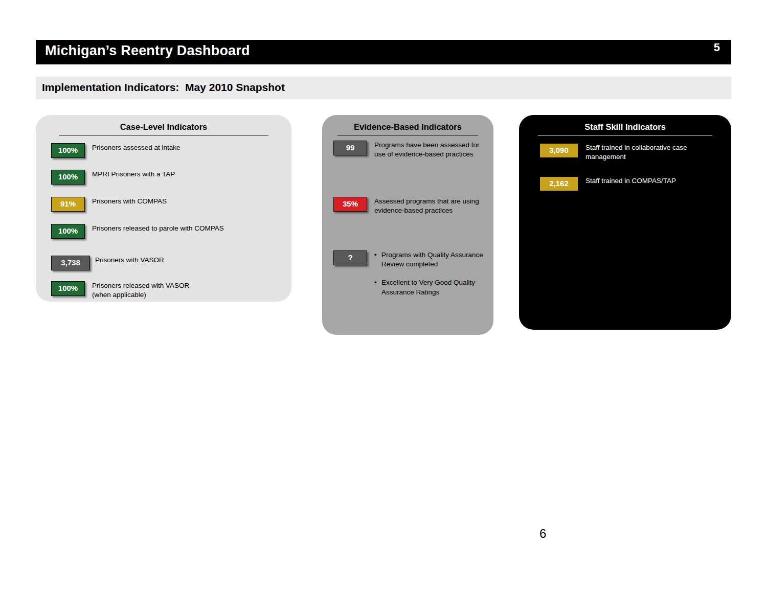Michigan’s Reentry Dashboard
5
Implementation Indicators: May 2010 Snapshot
Case-Level Indicators
100% Prisoners assessed at intake
100% MPRI Prisoners with a TAP
91% Prisoners with COMPAS
100% Prisoners released to parole with COMPAS
3,738 Prisoners with VASOR
100% Prisoners released with VASOR
(when applicable)
Evidence-Based Indicators
99 Programs have been assessed for use of evidence-based practices
35% Assessed programs that are using evidence-based practices
?
Programs with Quality Assurance Review completed
Excellent to Very Good Quality Assurance Ratings
Staff Skill Indicators
3,090 Staff trained in collaborative case management
2,162 Staff trained in COMPAS/TAP
6